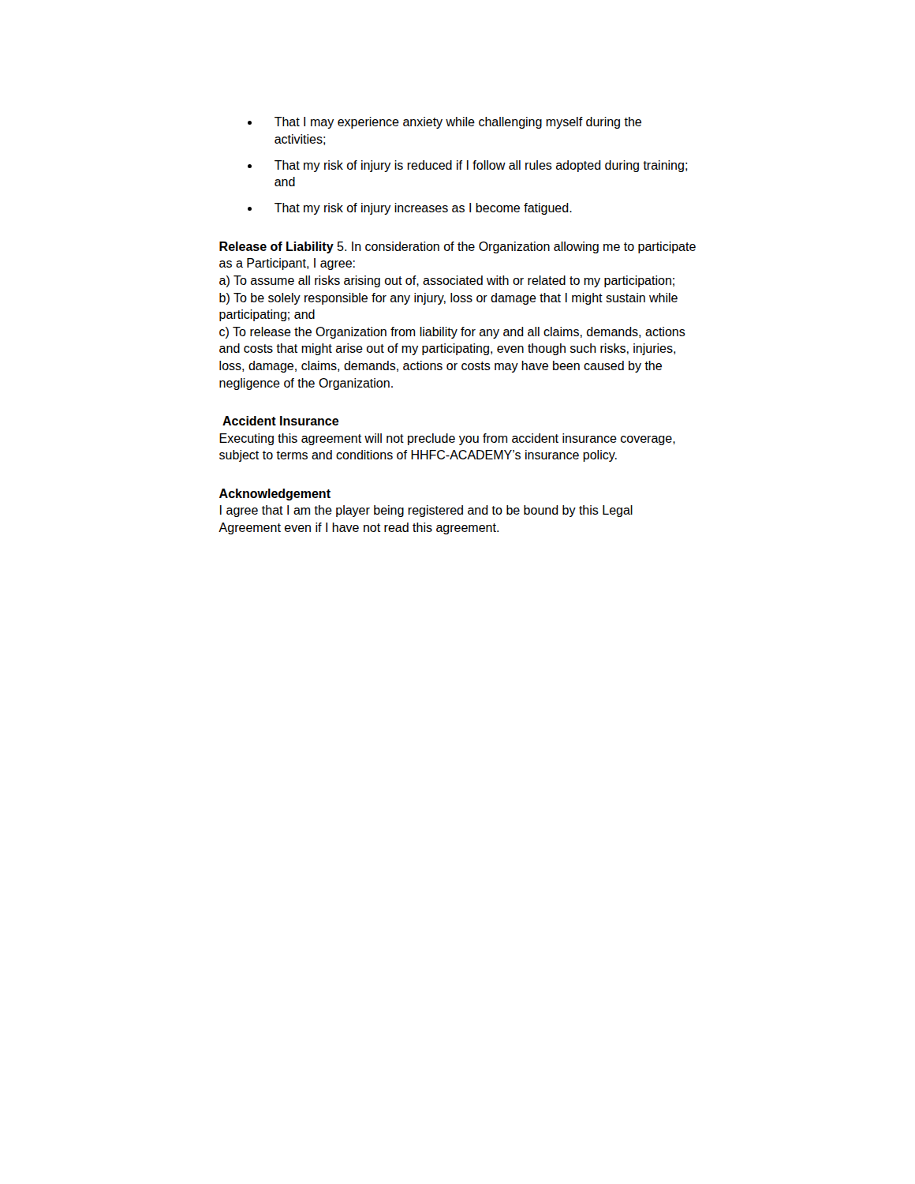That I may experience anxiety while challenging myself during the activities;
That my risk of injury is reduced if I follow all rules adopted during training; and
That my risk of injury increases as I become fatigued.
Release of Liability 5. In consideration of the Organization allowing me to participate as a Participant, I agree:
a) To assume all risks arising out of, associated with or related to my participation;
b) To be solely responsible for any injury, loss or damage that I might sustain while participating; and
c) To release the Organization from liability for any and all claims, demands, actions and costs that might arise out of my participating, even though such risks, injuries, loss, damage, claims, demands, actions or costs may have been caused by the negligence of the Organization.
Accident Insurance
Executing this agreement will not preclude you from accident insurance coverage, subject to terms and conditions of HHFC-ACADEMY’s insurance policy.
Acknowledgement
I agree that I am the player being registered and to be bound by this Legal Agreement even if I have not read this agreement.